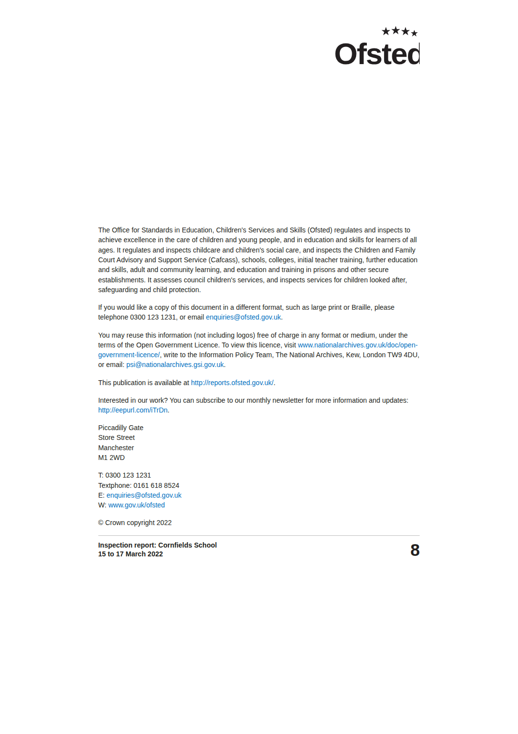Ofsted
The Office for Standards in Education, Children's Services and Skills (Ofsted) regulates and inspects to achieve excellence in the care of children and young people, and in education and skills for learners of all ages. It regulates and inspects childcare and children's social care, and inspects the Children and Family Court Advisory and Support Service (Cafcass), schools, colleges, initial teacher training, further education and skills, adult and community learning, and education and training in prisons and other secure establishments. It assesses council children's services, and inspects services for children looked after, safeguarding and child protection.
If you would like a copy of this document in a different format, such as large print or Braille, please telephone 0300 123 1231, or email enquiries@ofsted.gov.uk.
You may reuse this information (not including logos) free of charge in any format or medium, under the terms of the Open Government Licence. To view this licence, visit www.nationalarchives.gov.uk/doc/open-government-licence/, write to the Information Policy Team, The National Archives, Kew, London TW9 4DU, or email: psi@nationalarchives.gsi.gov.uk.
This publication is available at http://reports.ofsted.gov.uk/.
Interested in our work? You can subscribe to our monthly newsletter for more information and updates: http://eepurl.com/iTrDn.
Piccadilly Gate
Store Street
Manchester
M1 2WD
T: 0300 123 1231
Textphone: 0161 618 8524
E: enquiries@ofsted.gov.uk
W: www.gov.uk/ofsted
© Crown copyright 2022
Inspection report: Cornfields School
15 to 17 March 2022
8